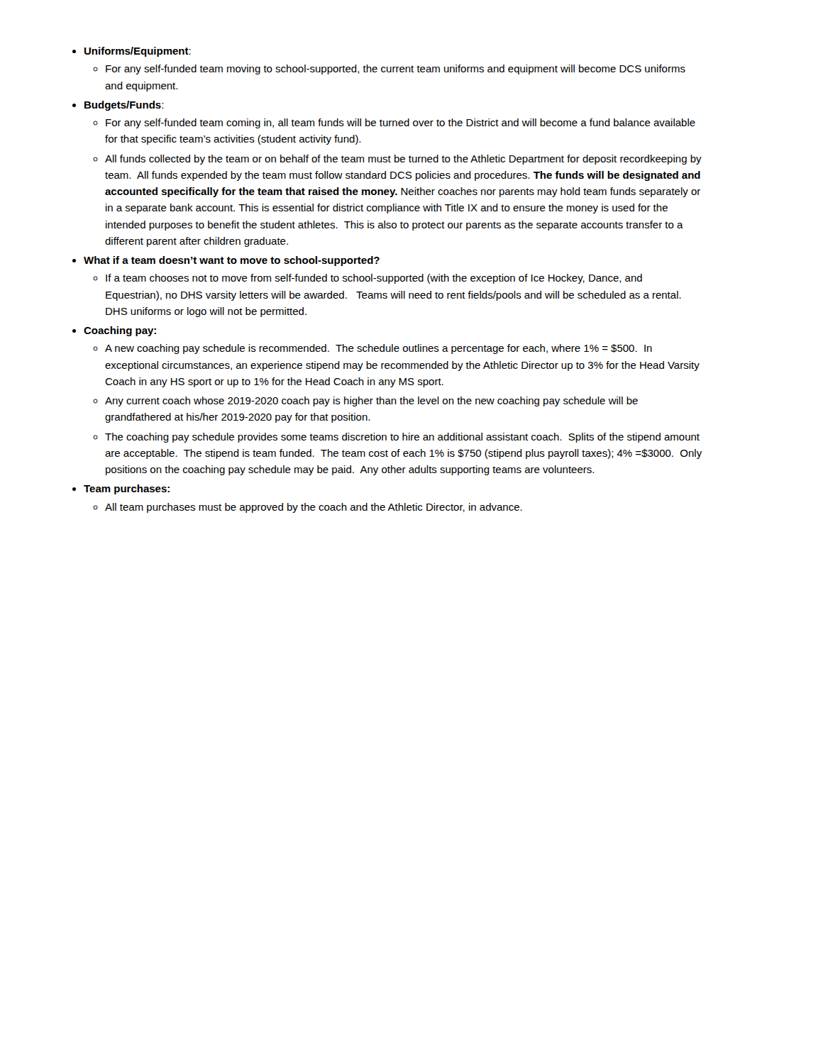Uniforms/Equipment:
For any self-funded team moving to school-supported, the current team uniforms and equipment will become DCS uniforms and equipment.
Budgets/Funds:
For any self-funded team coming in, all team funds will be turned over to the District and will become a fund balance available for that specific team’s activities (student activity fund).
All funds collected by the team or on behalf of the team must be turned to the Athletic Department for deposit recordkeeping by team. All funds expended by the team must follow standard DCS policies and procedures. The funds will be designated and accounted specifically for the team that raised the money. Neither coaches nor parents may hold team funds separately or in a separate bank account. This is essential for district compliance with Title IX and to ensure the money is used for the intended purposes to benefit the student athletes. This is also to protect our parents as the separate accounts transfer to a different parent after children graduate.
What if a team doesn’t want to move to school-supported?
If a team chooses not to move from self-funded to school-supported (with the exception of Ice Hockey, Dance, and Equestrian), no DHS varsity letters will be awarded. Teams will need to rent fields/pools and will be scheduled as a rental. DHS uniforms or logo will not be permitted.
Coaching pay:
A new coaching pay schedule is recommended. The schedule outlines a percentage for each, where 1% = $500. In exceptional circumstances, an experience stipend may be recommended by the Athletic Director up to 3% for the Head Varsity Coach in any HS sport or up to 1% for the Head Coach in any MS sport.
Any current coach whose 2019-2020 coach pay is higher than the level on the new coaching pay schedule will be grandfathered at his/her 2019-2020 pay for that position.
The coaching pay schedule provides some teams discretion to hire an additional assistant coach. Splits of the stipend amount are acceptable. The stipend is team funded. The team cost of each 1% is $750 (stipend plus payroll taxes); 4% =$3000. Only positions on the coaching pay schedule may be paid. Any other adults supporting teams are volunteers.
Team purchases:
All team purchases must be approved by the coach and the Athletic Director, in advance.